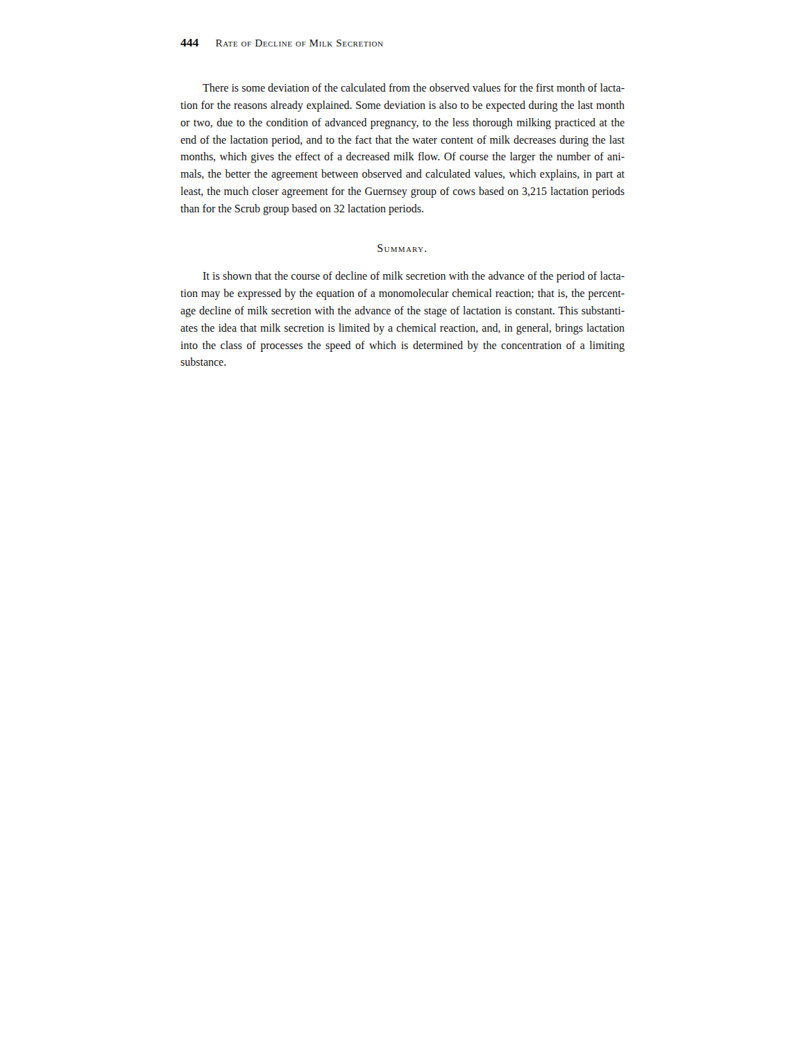444 Rate of Decline of Milk Secretion
There is some deviation of the calculated from the observed values for the first month of lactation for the reasons already explained. Some deviation is also to be expected during the last month or two, due to the condition of advanced pregnancy, to the less thorough milking practiced at the end of the lactation period, and to the fact that the water content of milk decreases during the last months, which gives the effect of a decreased milk flow. Of course the larger the number of animals, the better the agreement between observed and calculated values, which explains, in part at least, the much closer agreement for the Guernsey group of cows based on 3,215 lactation periods than for the Scrub group based on 32 lactation periods.
Summary.
It is shown that the course of decline of milk secretion with the advance of the period of lactation may be expressed by the equation of a monomolecular chemical reaction; that is, the percentage decline of milk secretion with the advance of the stage of lactation is constant. This substantiates the idea that milk secretion is limited by a chemical reaction, and, in general, brings lactation into the class of processes the speed of which is determined by the concentration of a limiting substance.